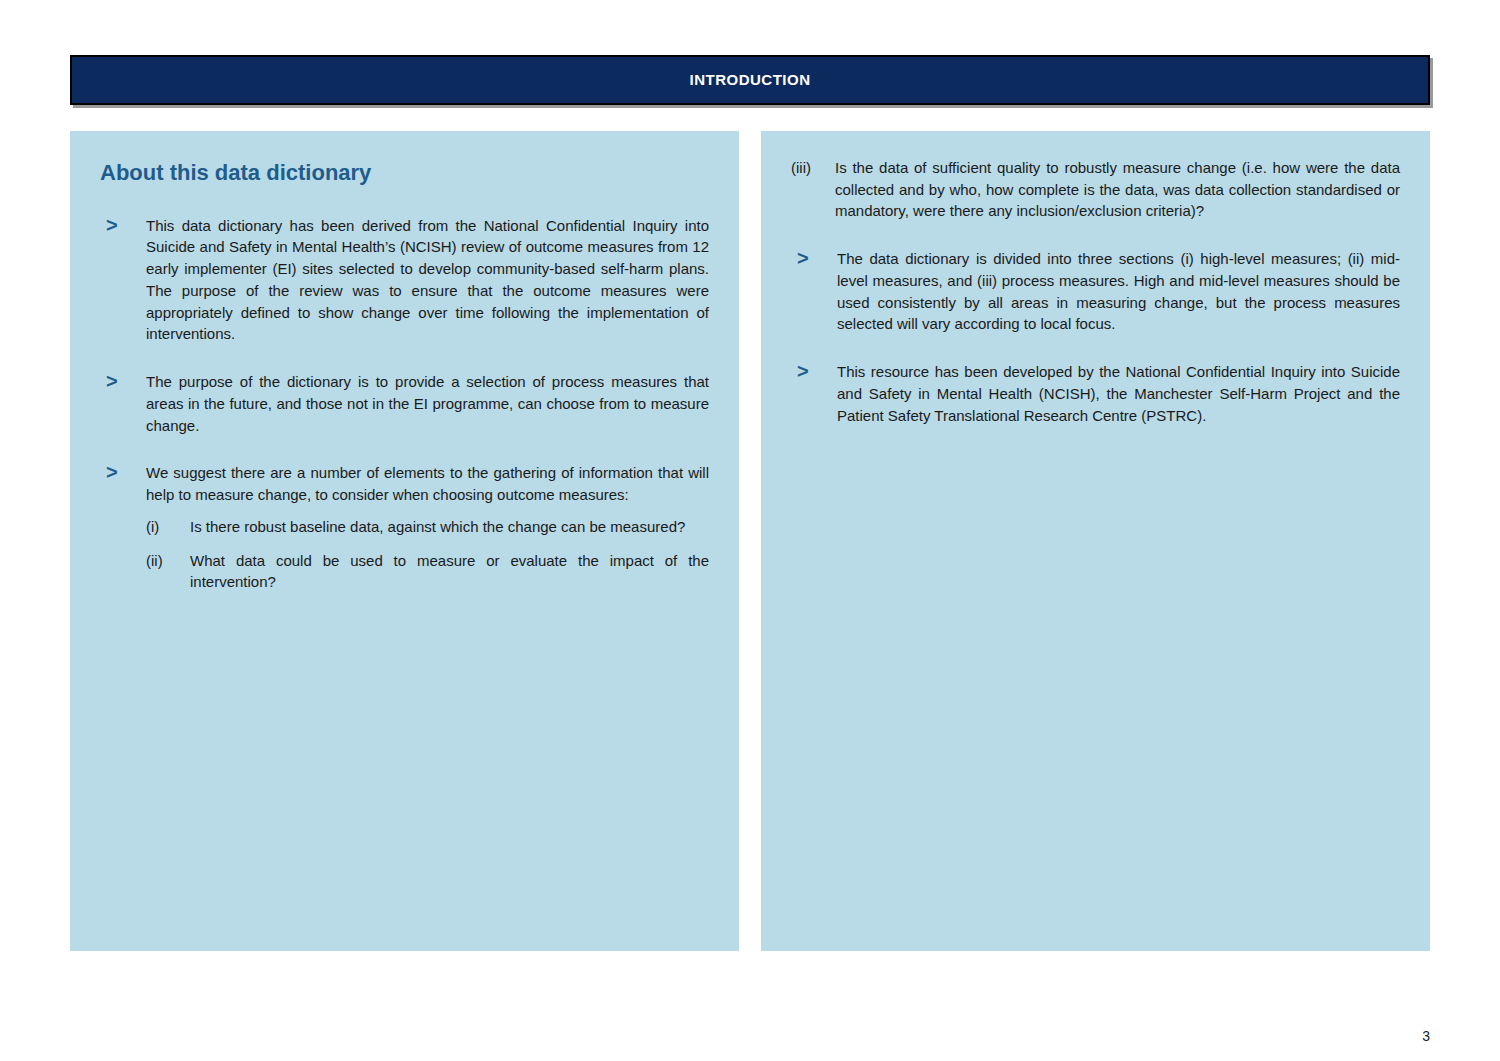INTRODUCTION
About this data dictionary
This data dictionary has been derived from the National Confidential Inquiry into Suicide and Safety in Mental Health’s (NCISH) review of outcome measures from 12 early implementer (EI) sites selected to develop community-based self-harm plans. The purpose of the review was to ensure that the outcome measures were appropriately defined to show change over time following the implementation of interventions.
The purpose of the dictionary is to provide a selection of process measures that areas in the future, and those not in the EI programme, can choose from to measure change.
We suggest there are a number of elements to the gathering of information that will help to measure change, to consider when choosing outcome measures:
Is there robust baseline data, against which the change can be measured?
What data could be used to measure or evaluate the impact of the intervention?
(iii) Is the data of sufficient quality to robustly measure change (i.e. how were the data collected and by who, how complete is the data, was data collection standardised or mandatory, were there any inclusion/exclusion criteria)?
The data dictionary is divided into three sections (i) high-level measures; (ii) mid-level measures, and (iii) process measures. High and mid-level measures should be used consistently by all areas in measuring change, but the process measures selected will vary according to local focus.
This resource has been developed by the National Confidential Inquiry into Suicide and Safety in Mental Health (NCISH), the Manchester Self-Harm Project and the Patient Safety Translational Research Centre (PSTRC).
3